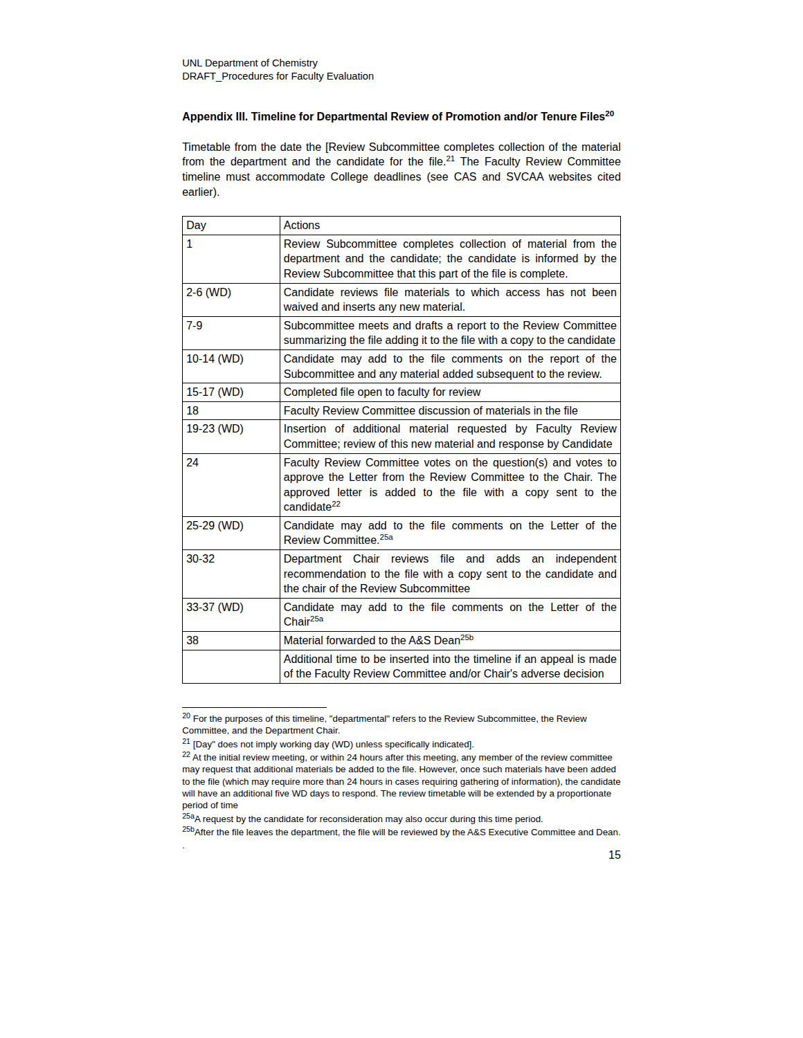UNL Department of Chemistry
DRAFT_Procedures for Faculty Evaluation
Appendix III. Timeline for Departmental Review of Promotion and/or Tenure Files20
Timetable from the date the [Review Subcommittee completes collection of the material from the department and the candidate for the file.21 The Faculty Review Committee timeline must accommodate College deadlines (see CAS and SVCAA websites cited earlier).
| Day | Actions |
| --- | --- |
| 1 | Review Subcommittee completes collection of material from the department and the candidate; the candidate is informed by the Review Subcommittee that this part of the file is complete. |
| 2-6 (WD) | Candidate reviews file materials to which access has not been waived and inserts any new material. |
| 7-9 | Subcommittee meets and drafts a report to the Review Committee summarizing the file adding it to the file with a copy to the candidate |
| 10-14 (WD) | Candidate may add to the file comments on the report of the Subcommittee and any material added subsequent to the review. |
| 15-17 (WD) | Completed file open to faculty for review |
| 18 | Faculty Review Committee discussion of materials in the file |
| 19-23 (WD) | Insertion of additional material requested by Faculty Review Committee; review of this new material and response by Candidate |
| 24 | Faculty Review Committee votes on the question(s) and votes to approve the Letter from the Review Committee to the Chair. The approved letter is added to the file with a copy sent to the candidate 22 |
| 25-29 (WD) | Candidate may add to the file comments on the Letter of the Review Committee. 25a |
| 30-32 | Department Chair reviews file and adds an independent recommendation to the file with a copy sent to the candidate and the chair of the Review Subcommittee |
| 33-37 (WD) | Candidate may add to the file comments on the Letter of the Chair 25a |
| 38 | Material forwarded to the A&S Dean 25b |
| | Additional time to be inserted into the timeline if an appeal is made of the Faculty Review Committee and/or Chair's adverse decision |
20 For the purposes of this timeline, "departmental" refers to the Review Subcommittee, the Review Committee, and the Department Chair.
21 [Day" does not imply working day (WD) unless specifically indicated].
22 At the initial review meeting, or within 24 hours after this meeting, any member of the review committee may request that additional materials be added to the file. However, once such materials have been added to the file (which may require more than 24 hours in cases requiring gathering of information), the candidate will have an additional five WD days to respond. The review timetable will be extended by a proportionate period of time
25aA request by the candidate for reconsideration may also occur during this time period.
25bAfter the file leaves the department, the file will be reviewed by the A&S Executive Committee and Dean.
.
15